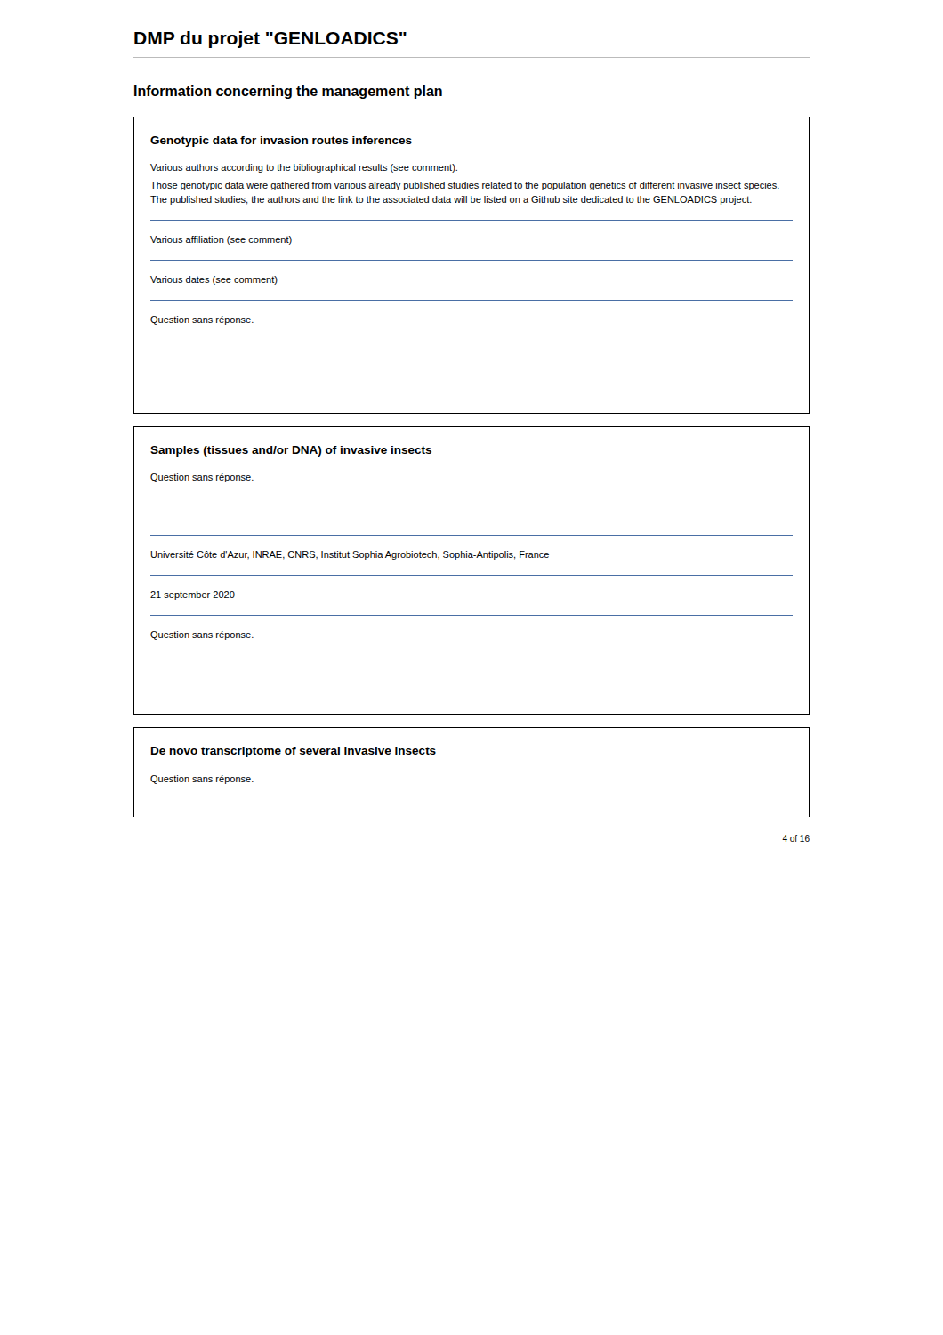DMP du projet "GENLOADICS"
Information concerning the management plan
Genotypic data for invasion routes inferences
Various authors according to the bibliographical results (see comment).
Those genotypic data were gathered from various already published studies related to the population genetics of different invasive insect species. The published studies, the authors and the link to the associated data will be listed on a Github site dedicated to the GENLOADICS project.
Various affiliation (see comment)
Various dates (see comment)
Question sans réponse.
Samples (tissues and/or DNA) of invasive insects
Question sans réponse.
Université Côte d'Azur, INRAE, CNRS, Institut Sophia Agrobiotech, Sophia-Antipolis, France
21 september 2020
Question sans réponse.
De novo transcriptome of several invasive insects
Question sans réponse.
4 of 16